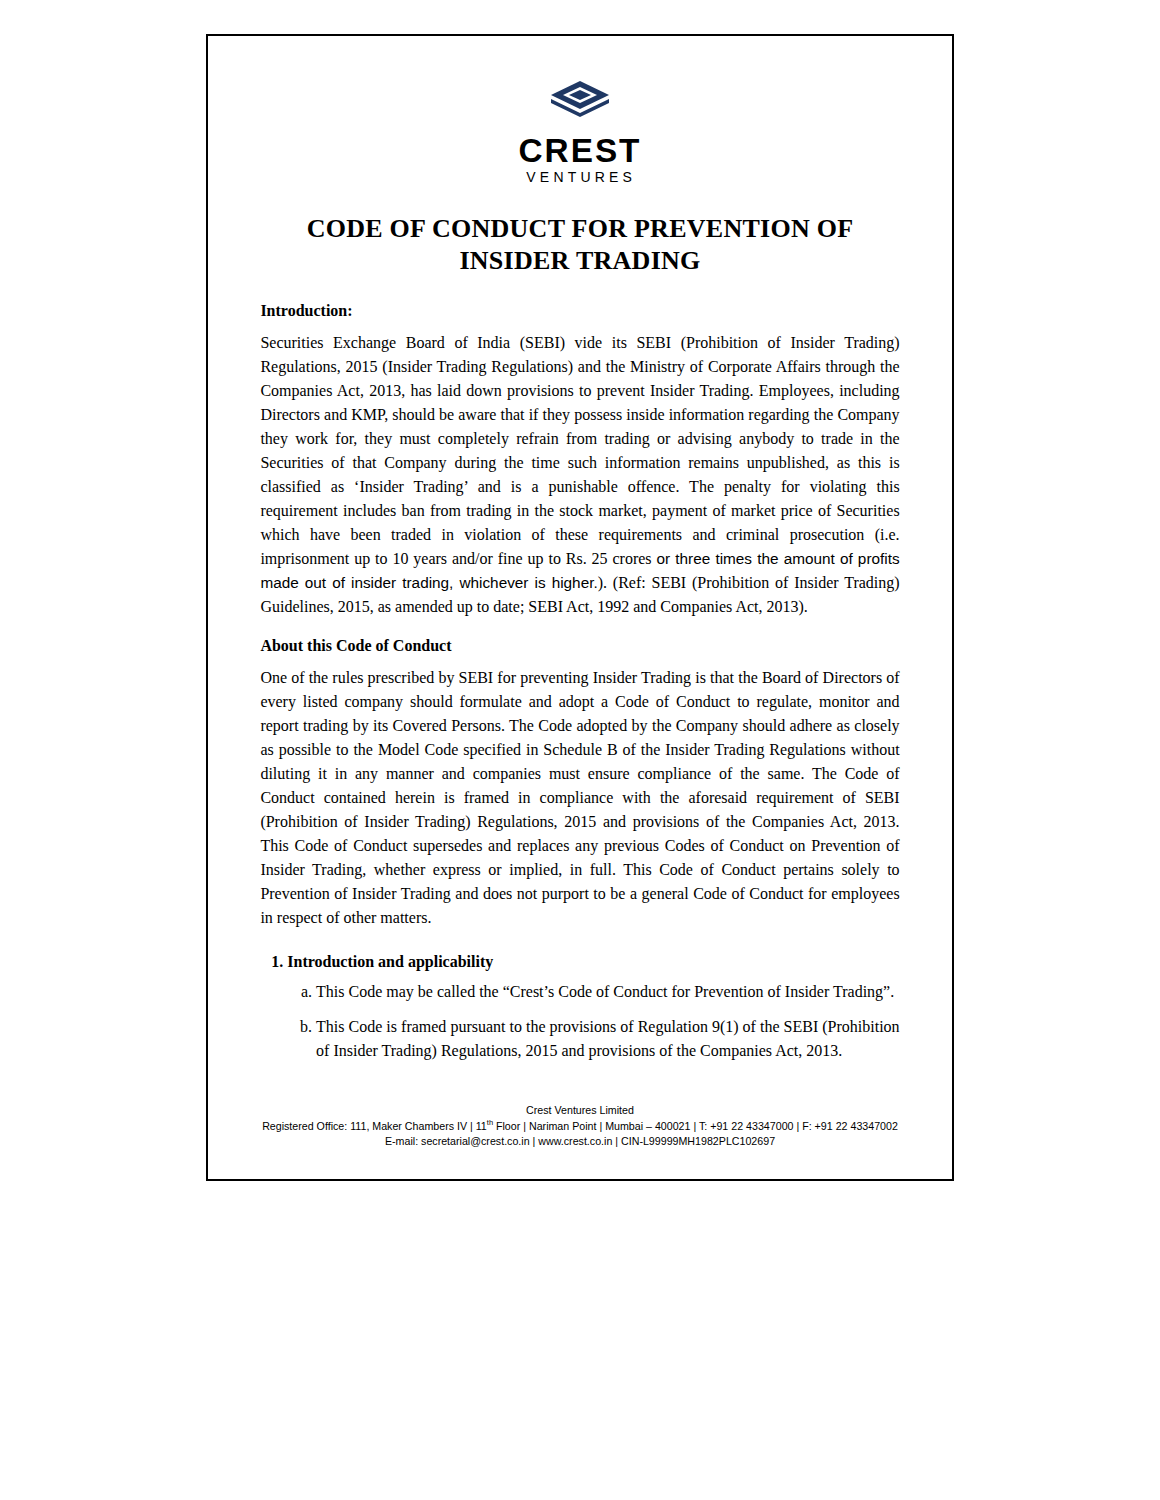CREST
VENTURES
Code of Conduct for Prevention of Insider Trading
Introduction:
Securities Exchange Board of India (SEBI) vide its SEBI (Prohibition of Insider Trading) Regulations, 2015 (Insider Trading Regulations) and the Ministry of Corporate Affairs through the Companies Act, 2013, has laid down provisions to prevent Insider Trading. Employees, including Directors and KMP, should be aware that if they possess inside information regarding the Company they work for, they must completely refrain from trading or advising anybody to trade in the Securities of that Company during the time such information remains unpublished, as this is classified as ‘Insider Trading’ and is a punishable offence. The penalty for violating this requirement includes ban from trading in the stock market, payment of market price of Securities which have been traded in violation of these requirements and criminal prosecution (i.e. imprisonment up to 10 years and/or fine up to Rs. 25 crores or three times the amount of profits made out of insider trading, whichever is higher.). (Ref: SEBI (Prohibition of Insider Trading) Guidelines, 2015, as amended up to date; SEBI Act, 1992 and Companies Act, 2013).
About this Code of Conduct
One of the rules prescribed by SEBI for preventing Insider Trading is that the Board of Directors of every listed company should formulate and adopt a Code of Conduct to regulate, monitor and report trading by its Covered Persons. The Code adopted by the Company should adhere as closely as possible to the Model Code specified in Schedule B of the Insider Trading Regulations without diluting it in any manner and companies must ensure compliance of the same. The Code of Conduct contained herein is framed in compliance with the aforesaid requirement of SEBI (Prohibition of Insider Trading) Regulations, 2015 and provisions of the Companies Act, 2013. This Code of Conduct supersedes and replaces any previous Codes of Conduct on Prevention of Insider Trading, whether express or implied, in full. This Code of Conduct pertains solely to Prevention of Insider Trading and does not purport to be a general Code of Conduct for employees in respect of other matters.
Introduction and applicability
This Code may be called the “Crest’s Code of Conduct for Prevention of Insider Trading”.
This Code is framed pursuant to the provisions of Regulation 9(1) of the SEBI (Prohibition of Insider Trading) Regulations, 2015 and provisions of the Companies Act, 2013.
Crest Ventures Limited
Registered Office: 111, Maker Chambers IV | 11th Floor | Nariman Point | Mumbai – 400021 | T: +91 22 43347000 | F: +91 22 43347002
E-mail: secretarial@crest.co.in | www.crest.co.in | CIN-L99999MH1982PLC102697